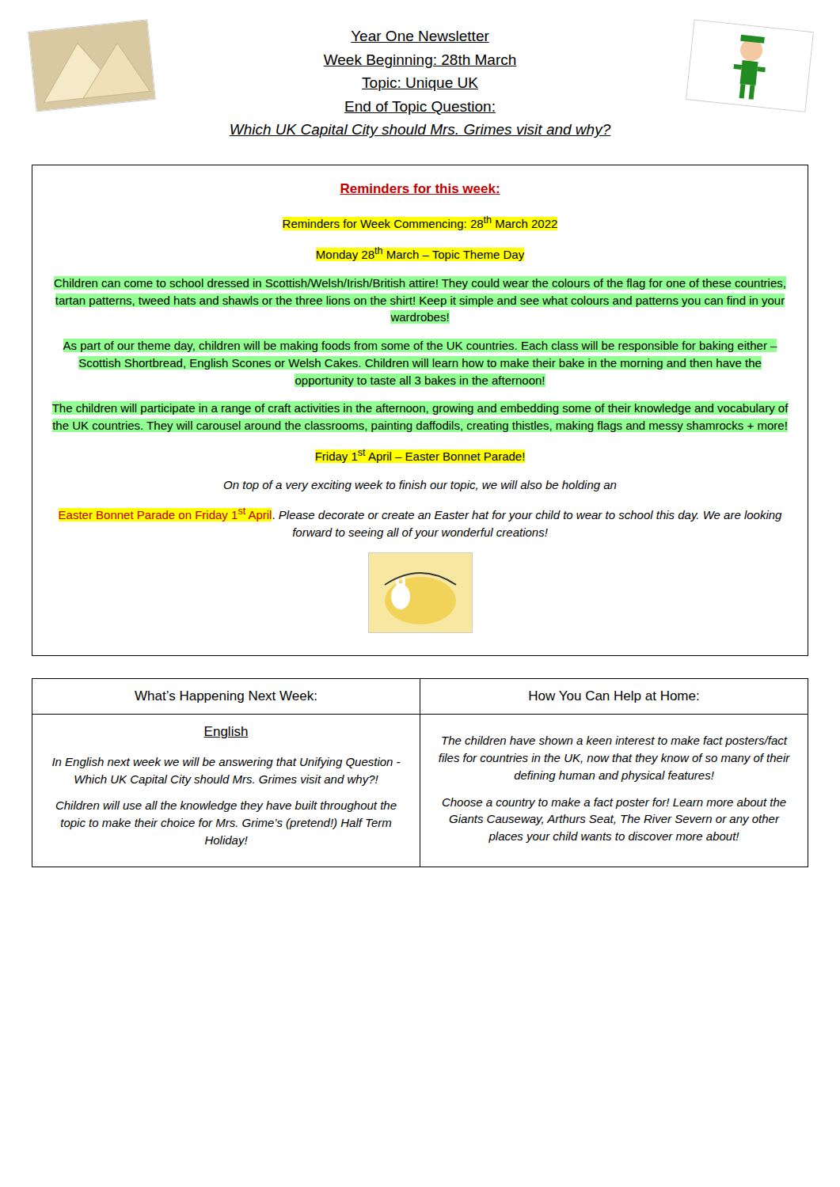Year One Newsletter
Week Beginning: 28th March
Topic: Unique UK
End of Topic Question:
Which UK Capital City should Mrs. Grimes visit and why?
Reminders for this week:
Reminders for Week Commencing: 28th March 2022
Monday 28th March – Topic Theme Day
Children can come to school dressed in Scottish/Welsh/Irish/British attire! They could wear the colours of the flag for one of these countries, tartan patterns, tweed hats and shawls or the three lions on the shirt! Keep it simple and see what colours and patterns you can find in your wardrobes!
As part of our theme day, children will be making foods from some of the UK countries. Each class will be responsible for baking either – Scottish Shortbread, English Scones or Welsh Cakes. Children will learn how to make their bake in the morning and then have the opportunity to taste all 3 bakes in the afternoon!
The children will participate in a range of craft activities in the afternoon, growing and embedding some of their knowledge and vocabulary of the UK countries. They will carousel around the classrooms, painting daffodils, creating thistles, making flags and messy shamrocks + more!
Friday 1st April – Easter Bonnet Parade!
On top of a very exciting week to finish our topic, we will also be holding an
Easter Bonnet Parade on Friday 1st April. Please decorate or create an Easter hat for your child to wear to school this day. We are looking forward to seeing all of your wonderful creations!
| What’s Happening Next Week: | How You Can Help at Home: |
| --- | --- |
| English In English next week we will be answering that Unifying Question - Which UK Capital City should Mrs. Grimes visit and why?! Children will use all the knowledge they have built throughout the topic to make their choice for Mrs. Grime’s (pretend!) Half Term Holiday! | The children have shown a keen interest to make fact posters/fact files for countries in the UK, now that they know of so many of their defining human and physical features! Choose a country to make a fact poster for! Learn more about the Giants Causeway, Arthurs Seat, The River Severn or any other places your child wants to discover more about! |